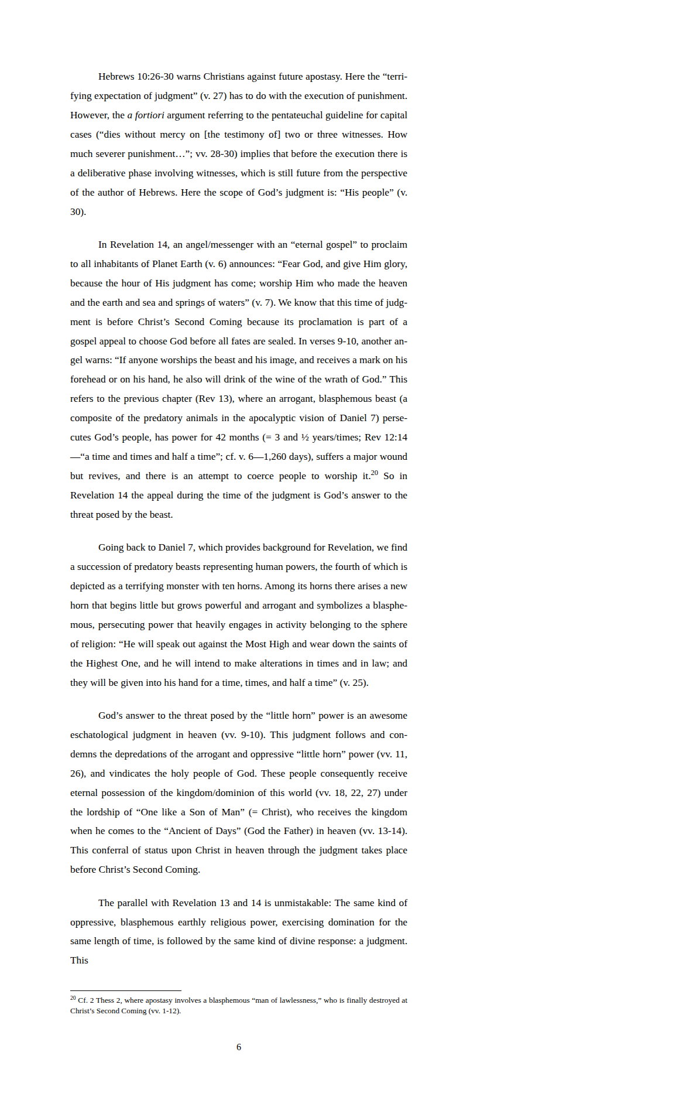Hebrews 10:26-30 warns Christians against future apostasy. Here the “terrifying expectation of judgment” (v. 27) has to do with the execution of punishment. However, the a fortiori argument referring to the pentateuchal guideline for capital cases (“dies without mercy on [the testimony of] two or three witnesses. How much severer punishment…”; vv. 28-30) implies that before the execution there is a deliberative phase involving witnesses, which is still future from the perspective of the author of Hebrews. Here the scope of God’s judgment is: “His people” (v. 30).
In Revelation 14, an angel/messenger with an “eternal gospel” to proclaim to all inhabitants of Planet Earth (v. 6) announces: “Fear God, and give Him glory, because the hour of His judgment has come; worship Him who made the heaven and the earth and sea and springs of waters” (v. 7). We know that this time of judgment is before Christ’s Second Coming because its proclamation is part of a gospel appeal to choose God before all fates are sealed. In verses 9-10, another angel warns: “If anyone worships the beast and his image, and receives a mark on his forehead or on his hand, he also will drink of the wine of the wrath of God.” This refers to the previous chapter (Rev 13), where an arrogant, blasphemous beast (a composite of the predatory animals in the apocalyptic vision of Daniel 7) persecutes God’s people, has power for 42 months (= 3 and ½ years/times; Rev 12:14—“a time and times and half a time”; cf. v. 6—1,260 days), suffers a major wound but revives, and there is an attempt to coerce people to worship it.20 So in Revelation 14 the appeal during the time of the judgment is God’s answer to the threat posed by the beast.
Going back to Daniel 7, which provides background for Revelation, we find a succession of predatory beasts representing human powers, the fourth of which is depicted as a terrifying monster with ten horns. Among its horns there arises a new horn that begins little but grows powerful and arrogant and symbolizes a blasphemous, persecuting power that heavily engages in activity belonging to the sphere of religion: “He will speak out against the Most High and wear down the saints of the Highest One, and he will intend to make alterations in times and in law; and they will be given into his hand for a time, times, and half a time” (v. 25).
God’s answer to the threat posed by the “little horn” power is an awesome eschatological judgment in heaven (vv. 9-10). This judgment follows and condemns the depredations of the arrogant and oppressive “little horn” power (vv. 11, 26), and vindicates the holy people of God. These people consequently receive eternal possession of the kingdom/dominion of this world (vv. 18, 22, 27) under the lordship of “One like a Son of Man” (= Christ), who receives the kingdom when he comes to the “Ancient of Days” (God the Father) in heaven (vv. 13-14). This conferral of status upon Christ in heaven through the judgment takes place before Christ’s Second Coming.
The parallel with Revelation 13 and 14 is unmistakable: The same kind of oppressive, blasphemous earthly religious power, exercising domination for the same length of time, is followed by the same kind of divine response: a judgment. This
20 Cf. 2 Thess 2, where apostasy involves a blasphemous “man of lawlessness,” who is finally destroyed at Christ’s Second Coming (vv. 1-12).
6